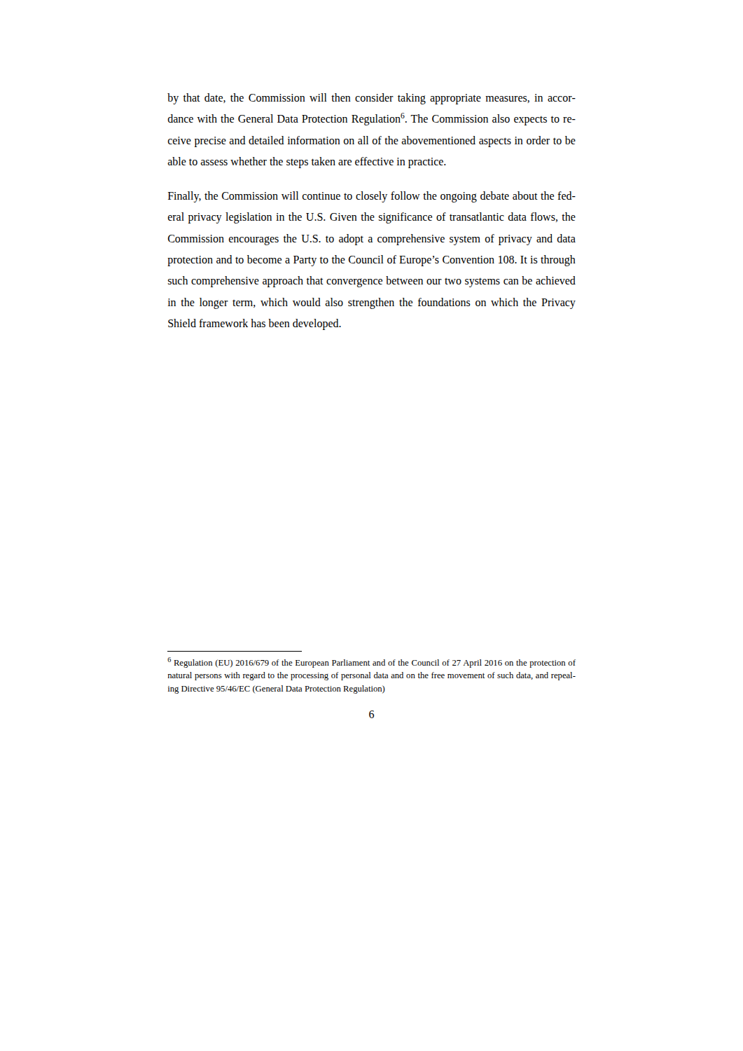by that date, the Commission will then consider taking appropriate measures, in accordance with the General Data Protection Regulation6. The Commission also expects to receive precise and detailed information on all of the abovementioned aspects in order to be able to assess whether the steps taken are effective in practice.
Finally, the Commission will continue to closely follow the ongoing debate about the federal privacy legislation in the U.S. Given the significance of transatlantic data flows, the Commission encourages the U.S. to adopt a comprehensive system of privacy and data protection and to become a Party to the Council of Europe’s Convention 108. It is through such comprehensive approach that convergence between our two systems can be achieved in the longer term, which would also strengthen the foundations on which the Privacy Shield framework has been developed.
6 Regulation (EU) 2016/679 of the European Parliament and of the Council of 27 April 2016 on the protection of natural persons with regard to the processing of personal data and on the free movement of such data, and repealing Directive 95/46/EC (General Data Protection Regulation)
6